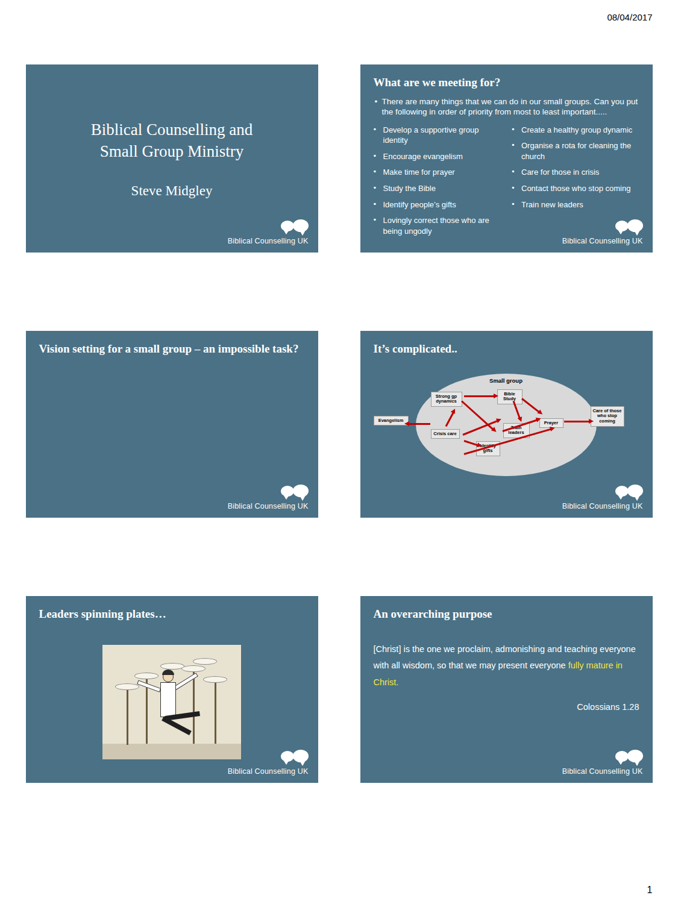08/04/2017
Biblical Counselling and
Small Group Ministry
Steve Midgley
Biblical Counselling UK
What are we meeting for?
There are many things that we can do in our small groups. Can you put the following in order of priority from most to least important.....
Develop a supportive group identity
Encourage evangelism
Make time for prayer
Study the Bible
Identify people’s gifts
Lovingly correct those who are being ungodly
Create a healthy group dynamic
Organise a rota for cleaning the church
Care for those in crisis
Contact those who stop coming
Train new leaders
Biblical Counselling UK
Vision setting for a small group – an impossible task?
Biblical Counselling UK
It’s complicated..
Small group
Strong gp dynamics
Bible Study
Prayer
Train leaders
Crisis care
Identify gifts
Evangelism
Care of those who stop coming
Biblical Counselling UK
Leaders spinning plates…
Biblical Counselling UK
An overarching purpose
[Christ] is the one we proclaim, admonishing and teaching everyone with all wisdom, so that we may present everyone fully mature in Christ.
Colossians 1.28
Biblical Counselling UK
1